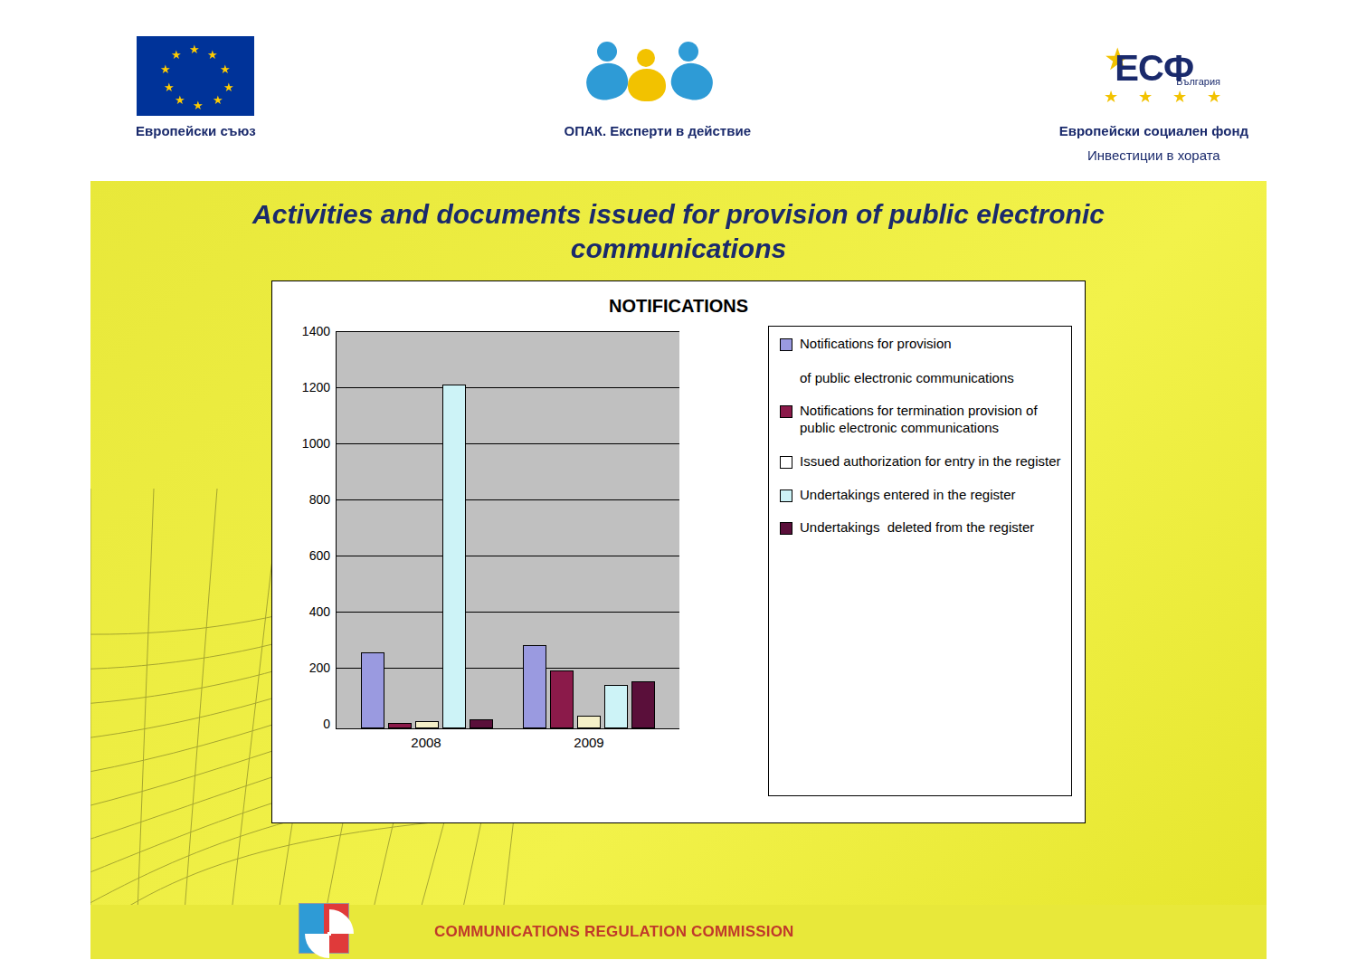★ ★ ★ ★ ★ ★ ★ ★ ★ ★
Европейски съюз
ОПАК. Експерти в действие
★
ЕСФ
България
★★★★
Европейски социален фонд
Инвестиции в хората
Activities and documents issued for provision of public electronic communications
NOTIFICATIONS
1400 1200 1000 800 600 400 200 0
2008 2009
Notifications for provision
of public electronic communications
Notifications for termination provision of public electronic communications
Issued authorization for entry in the register
Undertakings entered in the register
Undertakings deleted from the register
COMMUNICATIONS REGULATION COMMISSION